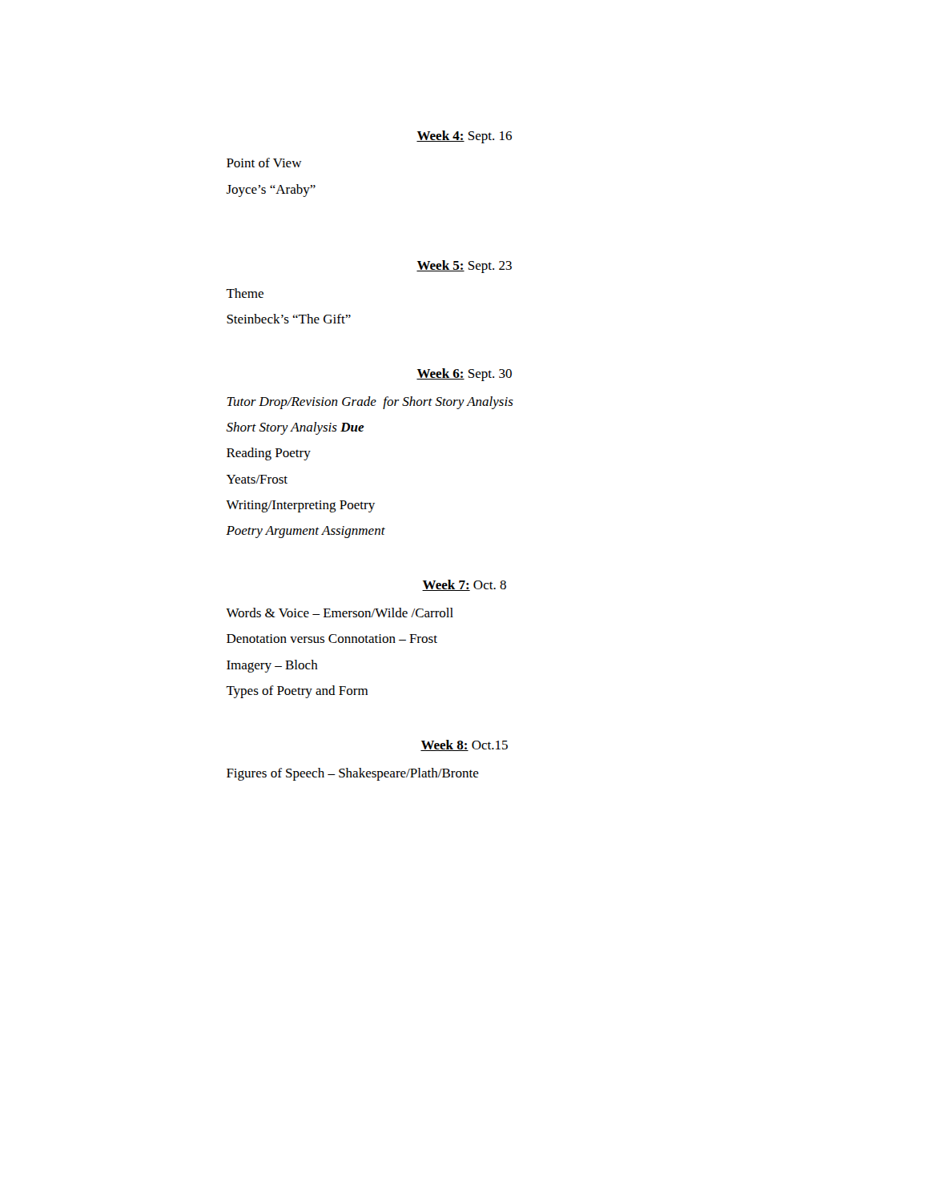Week 4: Sept. 16
Point of View
Joyce’s “Araby”
Week 5: Sept. 23
Theme
Steinbeck’s “The Gift”
Week 6: Sept. 30
Tutor Drop/Revision Grade for Short Story Analysis
Short Story Analysis Due
Reading Poetry
Yeats/Frost
Writing/Interpreting Poetry
Poetry Argument Assignment
Week 7: Oct. 8
Words & Voice – Emerson/Wilde /Carroll
Denotation versus Connotation – Frost
Imagery – Bloch
Types of Poetry and Form
Week 8: Oct.15
Figures of Speech – Shakespeare/Plath/Bronte